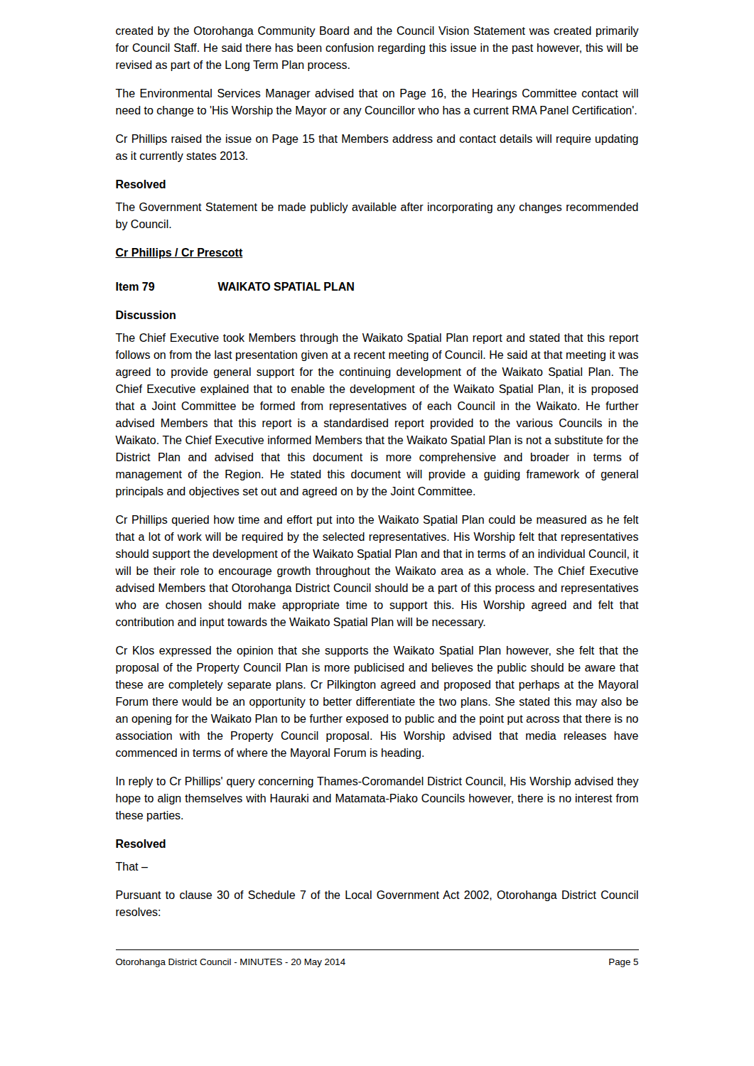created by the Otorohanga Community Board and the Council Vision Statement was created primarily for Council Staff. He said there has been confusion regarding this issue in the past however, this will be revised as part of the Long Term Plan process.
The Environmental Services Manager advised that on Page 16, the Hearings Committee contact will need to change to 'His Worship the Mayor or any Councillor who has a current RMA Panel Certification'.
Cr Phillips raised the issue on Page 15 that Members address and contact details will require updating as it currently states 2013.
Resolved
The Government Statement be made publicly available after incorporating any changes recommended by Council.
Cr Phillips / Cr Prescott
Item 79 WAIKATO SPATIAL PLAN
Discussion
The Chief Executive took Members through the Waikato Spatial Plan report and stated that this report follows on from the last presentation given at a recent meeting of Council. He said at that meeting it was agreed to provide general support for the continuing development of the Waikato Spatial Plan. The Chief Executive explained that to enable the development of the Waikato Spatial Plan, it is proposed that a Joint Committee be formed from representatives of each Council in the Waikato. He further advised Members that this report is a standardised report provided to the various Councils in the Waikato. The Chief Executive informed Members that the Waikato Spatial Plan is not a substitute for the District Plan and advised that this document is more comprehensive and broader in terms of management of the Region. He stated this document will provide a guiding framework of general principals and objectives set out and agreed on by the Joint Committee.
Cr Phillips queried how time and effort put into the Waikato Spatial Plan could be measured as he felt that a lot of work will be required by the selected representatives. His Worship felt that representatives should support the development of the Waikato Spatial Plan and that in terms of an individual Council, it will be their role to encourage growth throughout the Waikato area as a whole. The Chief Executive advised Members that Otorohanga District Council should be a part of this process and representatives who are chosen should make appropriate time to support this. His Worship agreed and felt that contribution and input towards the Waikato Spatial Plan will be necessary.
Cr Klos expressed the opinion that she supports the Waikato Spatial Plan however, she felt that the proposal of the Property Council Plan is more publicised and believes the public should be aware that these are completely separate plans. Cr Pilkington agreed and proposed that perhaps at the Mayoral Forum there would be an opportunity to better differentiate the two plans. She stated this may also be an opening for the Waikato Plan to be further exposed to public and the point put across that there is no association with the Property Council proposal. His Worship advised that media releases have commenced in terms of where the Mayoral Forum is heading.
In reply to Cr Phillips' query concerning Thames-Coromandel District Council, His Worship advised they hope to align themselves with Hauraki and Matamata-Piako Councils however, there is no interest from these parties.
Resolved
That –
Pursuant to clause 30 of Schedule 7 of the Local Government Act 2002, Otorohanga District Council resolves:
Otorohanga District Council - MINUTES - 20 May 2014 Page 5